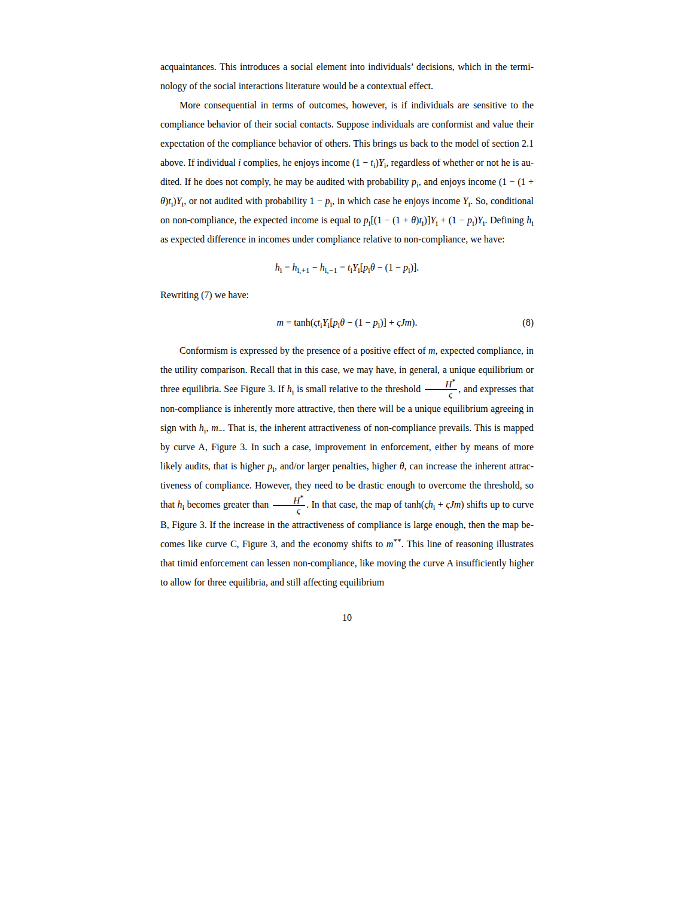acquaintances. This introduces a social element into individuals’ decisions, which in the terminology of the social interactions literature would be a contextual effect.
More consequential in terms of outcomes, however, is if individuals are sensitive to the compliance behavior of their social contacts. Suppose individuals are conformist and value their expectation of the compliance behavior of others. This brings us back to the model of section 2.1 above. If individual i complies, he enjoys income (1 − ti)Yi, regardless of whether or not he is audited. If he does not comply, he may be audited with probability pi, and enjoys income (1 − (1 + θ)ti)Yi, or not audited with probability 1 − pi, in which case he enjoys income Yi. So, conditional on non-compliance, the expected income is equal to pi[(1 − (1 + θ)ti)]Yi + (1 − pi)Yi. Defining hi as expected difference in incomes under compliance relative to non-compliance, we have:
hi = hi,+1 − hi,−1 = tiYi[piθ − (1 − pi)].
Rewriting (7) we have:
m = tanh(ςtiYi[piθ − (1 − pi)] + ςJm). (8)
Conformism is expressed by the presence of a positive effect of m, expected compliance, in the utility comparison. Recall that in this case, we may have, in general, a unique equilibrium or three equilibria. See Figure 3. If hi is small relative to the threshold H*ς, and expresses that non-compliance is inherently more attractive, then there will be a unique equilibrium agreeing in sign with hi, m−. That is, the inherent attractiveness of non-compliance prevails. This is mapped by curve A, Figure 3. In such a case, improvement in enforcement, either by means of more likely audits, that is higher pi, and/or larger penalties, higher θ, can increase the inherent attractiveness of compliance. However, they need to be drastic enough to overcome the threshold, so that hi becomes greater than H*ς. In that case, the map of tanh(ςhi + ςJm) shifts up to curve B, Figure 3. If the increase in the attractiveness of compliance is large enough, then the map becomes like curve C, Figure 3, and the economy shifts to m**. This line of reasoning illustrates that timid enforcement can lessen non-compliance, like moving the curve A insufficiently higher to allow for three equilibria, and still affecting equilibrium
10